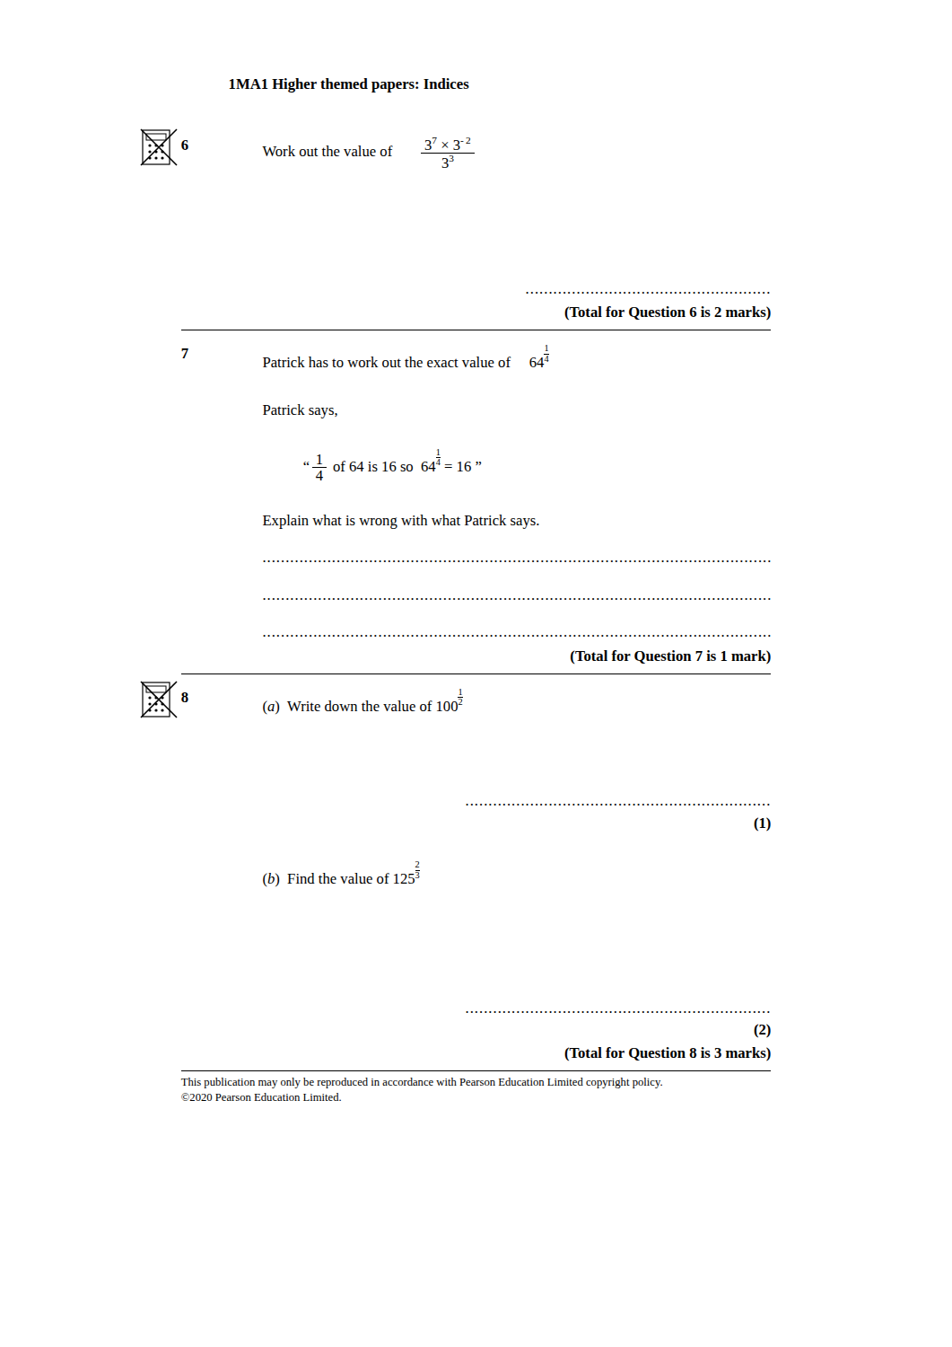1MA1 Higher themed papers: Indices
6
Work out the value of 37 × 3- 2 33
.....................................................
(Total for Question 6 is 2 marks)
7
Patrick has to work out the exact value of 6414
Patrick says,
“14 of 64 is 16 so 6414 = 16 ”
Explain what is wrong with what Patrick says.
.............................................................................................................................................
.............................................................................................................................................
.............................................................................................................................................
(Total for Question 7 is 1 mark)
8
(a) Write down the value of 10012
..................................................................
(1)
(b) Find the value of 12523
..................................................................
(2)
(Total for Question 8 is 3 marks)
This publication may only be reproduced in accordance with Pearson Education Limited copyright policy.
©2020 Pearson Education Limited.